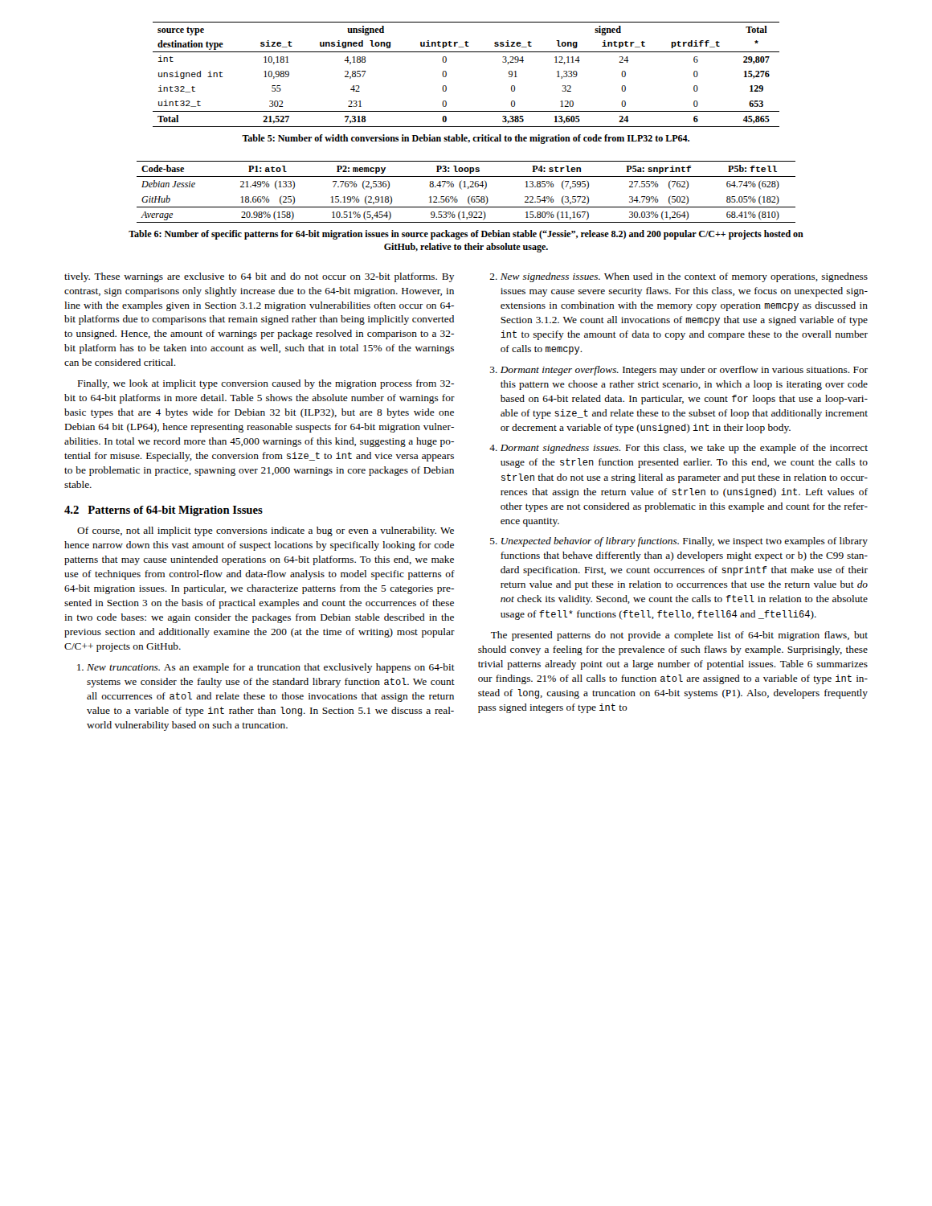| source type | unsigned | signed | Total |
| --- | --- | --- | --- |
| destination type | size_t | unsigned long | uintptr_t | ssize_t | long | intptr_t | ptrdiff_t | * |
| int | 10,181 | 4,188 | 0 | 3,294 | 12,114 | 24 | 6 | 29,807 |
| unsigned int | 10,989 | 2,857 | 0 | 91 | 1,339 | 0 | 0 | 15,276 |
| int32_t | 55 | 42 | 0 | 0 | 32 | 0 | 0 | 129 |
| uint32_t | 302 | 231 | 0 | 0 | 120 | 0 | 0 | 653 |
| Total | 21,527 | 7,318 | 0 | 3,385 | 13,605 | 24 | 6 | 45,865 |
Table 5: Number of width conversions in Debian stable, critical to the migration of code from ILP32 to LP64.
| Code-base | P1: atol | P2: memcpy | P3: loops | P4: strlen | P5a: snprintf | P5b: ftell |
| --- | --- | --- | --- | --- | --- | --- |
| Debian Jessie | 21.49% (133) | 7.76% (2,536) | 8.47% (1,264) | 13.85% (7,595) | 27.55% (762) | 64.74% (628) |
| GitHub | 18.66% (25) | 15.19% (2,918) | 12.56% (658) | 22.54% (3,572) | 34.79% (502) | 85.05% (182) |
| Average | 20.98% (158) | 10.51% (5,454) | 9.53% (1,922) | 15.80% (11,167) | 30.03% (1,264) | 68.41% (810) |
Table 6: Number of specific patterns for 64-bit migration issues in source packages of Debian stable (“Jessie”, release 8.2) and 200 popular C/C++ projects hosted on GitHub, relative to their absolute usage.
tively. These warnings are exclusive to 64 bit and do not occur on 32-bit platforms. By contrast, sign comparisons only slightly increase due to the 64-bit migration. However, in line with the examples given in Section 3.1.2 migration vulnerabilities often occur on 64-bit platforms due to comparisons that remain signed rather than being implicitly converted to unsigned. Hence, the amount of warnings per package resolved in comparison to a 32-bit platform has to be taken into account as well, such that in total 15% of the warnings can be considered critical.
Finally, we look at implicit type conversion caused by the migration process from 32-bit to 64-bit platforms in more detail. Table 5 shows the absolute number of warnings for basic types that are 4 bytes wide for Debian 32 bit (ILP32), but are 8 bytes wide one Debian 64 bit (LP64), hence representing reasonable suspects for 64-bit migration vulnerabilities. In total we record more than 45,000 warnings of this kind, suggesting a huge potential for misuse. Especially, the conversion from size_t to int and vice versa appears to be problematic in practice, spawning over 21,000 warnings in core packages of Debian stable.
4.2 Patterns of 64-bit Migration Issues
Of course, not all implicit type conversions indicate a bug or even a vulnerability. We hence narrow down this vast amount of suspect locations by specifically looking for code patterns that may cause unintended operations on 64-bit platforms. To this end, we make use of techniques from control-flow and data-flow analysis to model specific patterns of 64-bit migration issues. In particular, we characterize patterns from the 5 categories presented in Section 3 on the basis of practical examples and count the occurrences of these in two code bases: we again consider the packages from Debian stable described in the previous section and additionally examine the 200 (at the time of writing) most popular C/C++ projects on GitHub.
New truncations. As an example for a truncation that exclusively happens on 64-bit systems we consider the faulty use of the standard library function atol. We count all occurrences of atol and relate these to those invocations that assign the return value to a variable of type int rather than long. In Section 5.1 we discuss a real-world vulnerability based on such a truncation.
New signedness issues. When used in the context of memory operations, signedness issues may cause severe security flaws. For this class, we focus on unexpected sign-extensions in combination with the memory copy operation memcpy as discussed in Section 3.1.2. We count all invocations of memcpy that use a signed variable of type int to specify the amount of data to copy and compare these to the overall number of calls to memcpy.
Dormant integer overflows. Integers may under or overflow in various situations. For this pattern we choose a rather strict scenario, in which a loop is iterating over code based on 64-bit related data. In particular, we count for loops that use a loop-variable of type size_t and relate these to the subset of loop that additionally increment or decrement a variable of type (unsigned) int in their loop body.
Dormant signedness issues. For this class, we take up the example of the incorrect usage of the strlen function presented earlier. To this end, we count the calls to strlen that do not use a string literal as parameter and put these in relation to occurrences that assign the return value of strlen to (unsigned) int. Left values of other types are not considered as problematic in this example and count for the reference quantity.
Unexpected behavior of library functions. Finally, we inspect two examples of library functions that behave differently than a) developers might expect or b) the C99 standard specification. First, we count occurrences of snprintf that make use of their return value and put these in relation to occurrences that use the return value but do not check its validity. Second, we count the calls to ftell in relation to the absolute usage of ftell* functions (ftell, ftello, ftell64 and _ftelli64).
The presented patterns do not provide a complete list of 64-bit migration flaws, but should convey a feeling for the prevalence of such flaws by example. Surprisingly, these trivial patterns already point out a large number of potential issues. Table 6 summarizes our findings. 21% of all calls to function atol are assigned to a variable of type int instead of long, causing a truncation on 64-bit systems (P1). Also, developers frequently pass signed integers of type int to